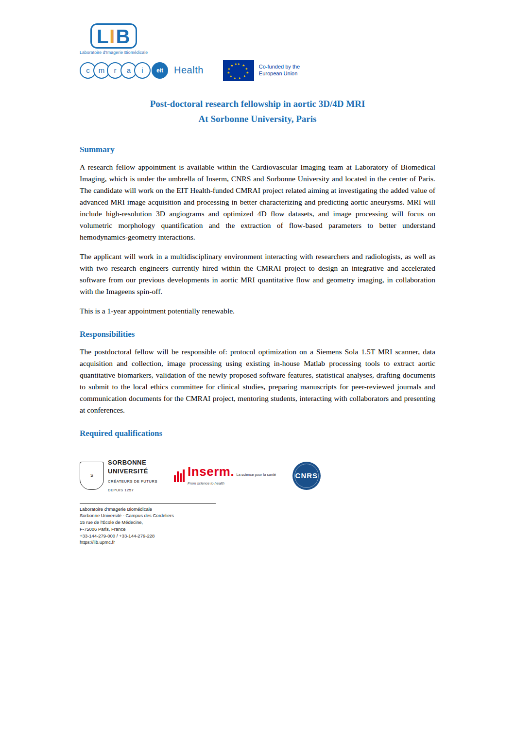LIB Laboratoire d'Imagerie Biomédicale
cmrai eit Health
★ ★ ★ ★ ★ ★ ★ ★ ★ ★ ★ ★ Co-funded by the
European Union
Post-doctoral research fellowship in aortic 3D/4D MRI
At Sorbonne University, Paris
Summary
A research fellow appointment is available within the Cardiovascular Imaging team at Laboratory of Biomedical Imaging, which is under the umbrella of Inserm, CNRS and Sorbonne University and located in the center of Paris. The candidate will work on the EIT Health-funded CMRAI project related aiming at investigating the added value of advanced MRI image acquisition and processing in better characterizing and predicting aortic aneurysms. MRI will include high-resolution 3D angiograms and optimized 4D flow datasets, and image processing will focus on volumetric morphology quantification and the extraction of flow-based parameters to better understand hemodynamics-geometry interactions.
The applicant will work in a multidisciplinary environment interacting with researchers and radiologists, as well as with two research engineers currently hired within the CMRAI project to design an integrative and accelerated software from our previous developments in aortic MRI quantitative flow and geometry imaging, in collaboration with the Imageens spin-off.
This is a 1-year appointment potentially renewable.
Responsibilities
The postdoctoral fellow will be responsible of: protocol optimization on a Siemens Sola 1.5T MRI scanner, data acquisition and collection, image processing using existing in-house Matlab processing tools to extract aortic quantitative biomarkers, validation of the newly proposed software features, statistical analyses, drafting documents to submit to the local ethics committee for clinical studies, preparing manuscripts for peer-reviewed journals and communication documents for the CMRAI project, mentoring students, interacting with collaborators and presenting at conferences.
Required qualifications
S SORBONNE
UNIVERSITÉ
CRÉATEURS DE FUTURS
DEPUIS 1257
Inserm. La science pour la santé
From science to health
CNRS
Laboratoire d'Imagerie Biomédicale
Sorbonne Université - Campus des Cordeliers
15 rue de l'École de Médecine,
F-75006 Paris, France
+33-144-279-000 / +33-144-279-228
https://lib.upmc.fr